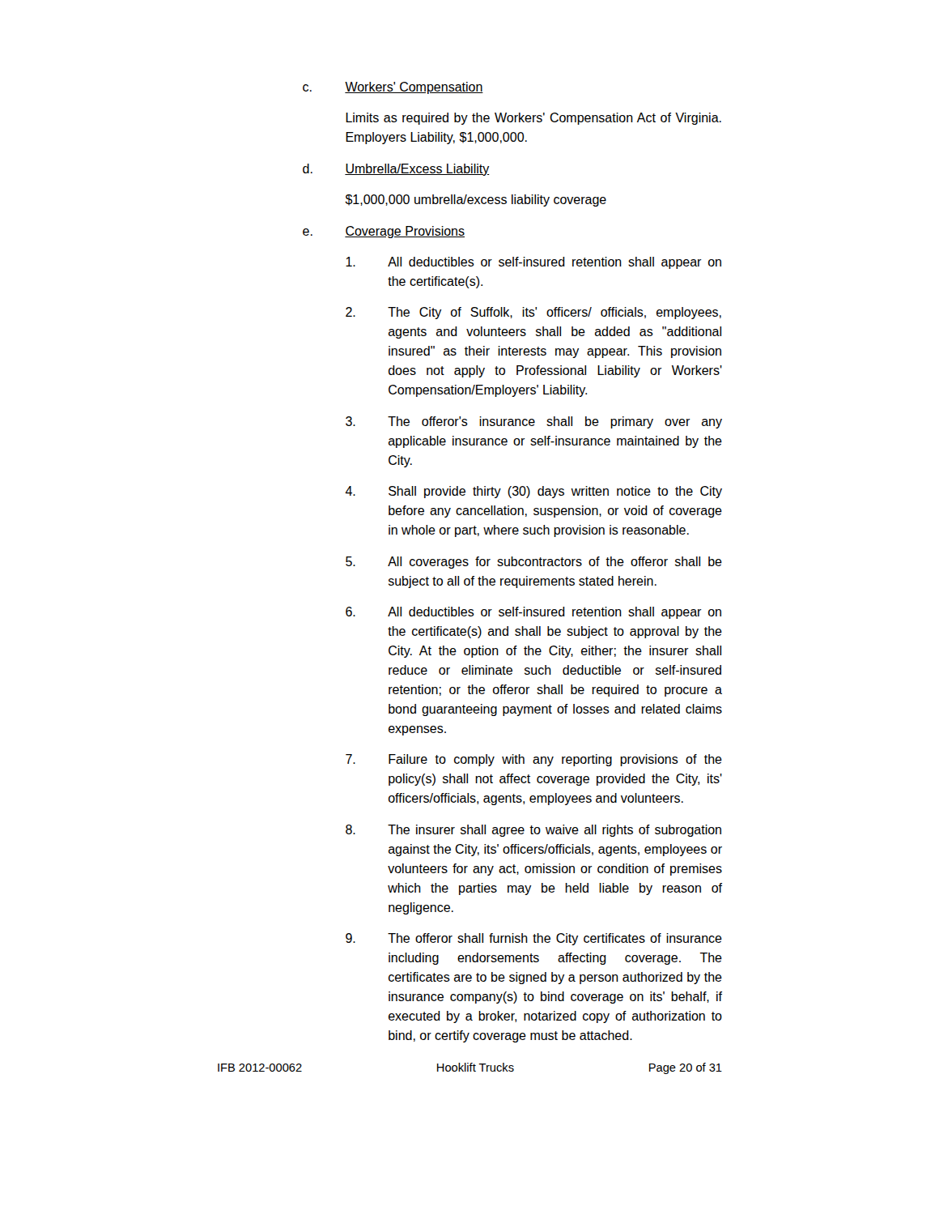c.
Workers' Compensation
Limits as required by the Workers' Compensation Act of Virginia. Employers Liability, $1,000,000.
d.
Umbrella/Excess Liability
$1,000,000 umbrella/excess liability coverage
e.
Coverage Provisions
1.
All deductibles or self-insured retention shall appear on the certificate(s).
2.
The City of Suffolk, its' officers/ officials, employees, agents and volunteers shall be added as "additional insured" as their interests may appear. This provision does not apply to Professional Liability or Workers' Compensation/Employers' Liability.
3.
The offeror's insurance shall be primary over any applicable insurance or self-insurance maintained by the City.
4.
Shall provide thirty (30) days written notice to the City before any cancellation, suspension, or void of coverage in whole or part, where such provision is reasonable.
5.
All coverages for subcontractors of the offeror shall be subject to all of the requirements stated herein.
6.
All deductibles or self-insured retention shall appear on the certificate(s) and shall be subject to approval by the City. At the option of the City, either; the insurer shall reduce or eliminate such deductible or self-insured retention; or the offeror shall be required to procure a bond guaranteeing payment of losses and related claims expenses.
7.
Failure to comply with any reporting provisions of the policy(s) shall not affect coverage provided the City, its' officers/officials, agents, employees and volunteers.
8.
The insurer shall agree to waive all rights of subrogation against the City, its' officers/officials, agents, employees or volunteers for any act, omission or condition of premises which the parties may be held liable by reason of negligence.
9.
The offeror shall furnish the City certificates of insurance including endorsements affecting coverage. The certificates are to be signed by a person authorized by the insurance company(s) to bind coverage on its' behalf, if executed by a broker, notarized copy of authorization to bind, or certify coverage must be attached.
IFB 2012-00062
Hooklift Trucks
Page 20 of 31